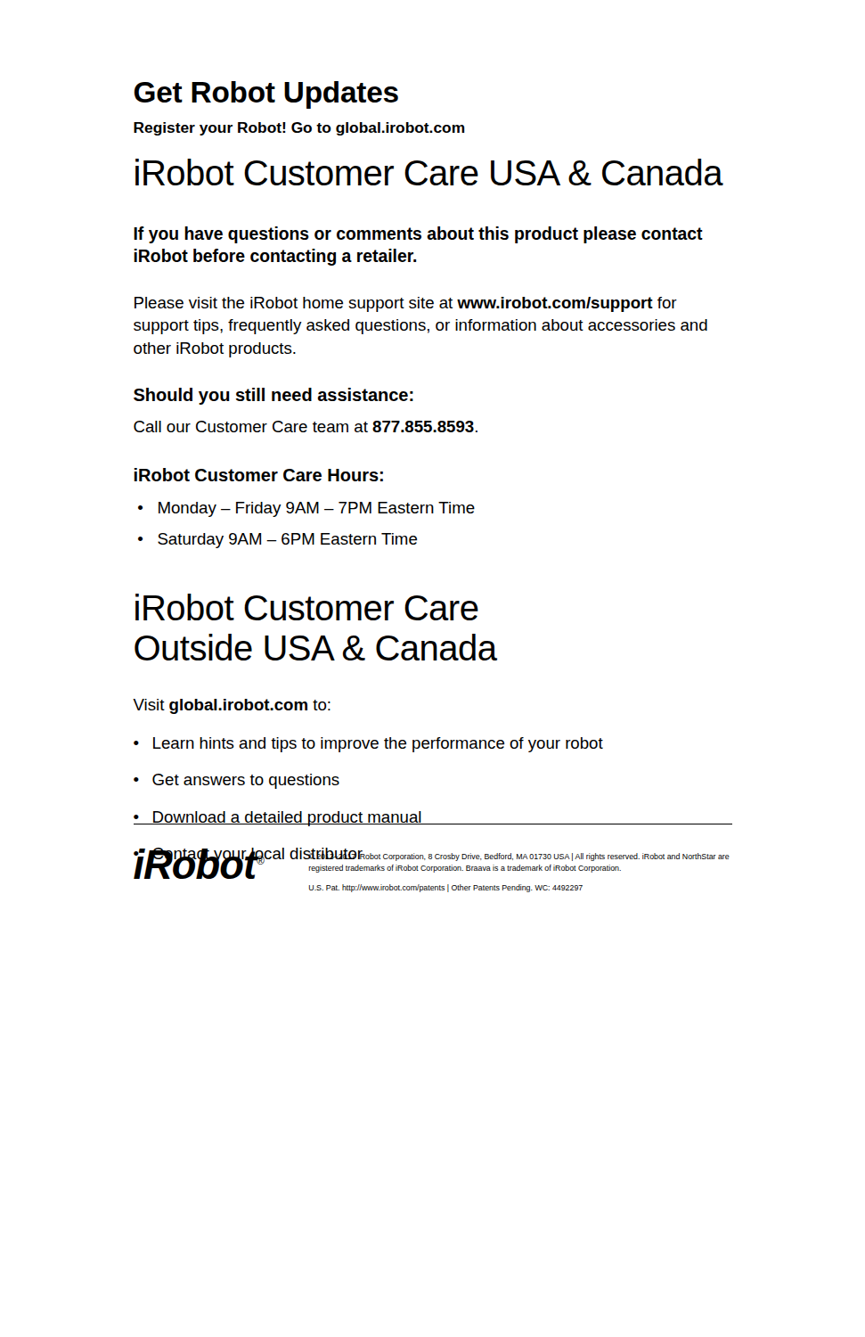Get Robot Updates
Register your Robot! Go to global.irobot.com
iRobot Customer Care USA & Canada
If you have questions or comments about this product please contact iRobot before contacting a retailer.
Please visit the iRobot home support site at www.irobot.com/support for support tips, frequently asked questions, or information about accessories and other iRobot products.
Should you still need assistance:
Call our Customer Care team at 877.855.8593.
iRobot Customer Care Hours:
Monday – Friday 9AM – 7PM Eastern Time
Saturday 9AM – 6PM Eastern Time
iRobot Customer Care
Outside USA & Canada
Visit global.irobot.com to:
Learn hints and tips to improve the performance of your robot
Get answers to questions
Download a detailed product manual
Contact your local distributor
iRobot®
© 2013–2017 iRobot Corporation, 8 Crosby Drive, Bedford, MA 01730 USA | All rights reserved. iRobot and NorthStar are registered trademarks of iRobot Corporation. Braava is a trademark of iRobot Corporation.
U.S. Pat. http://www.irobot.com/patents | Other Patents Pending. WC: 4492297